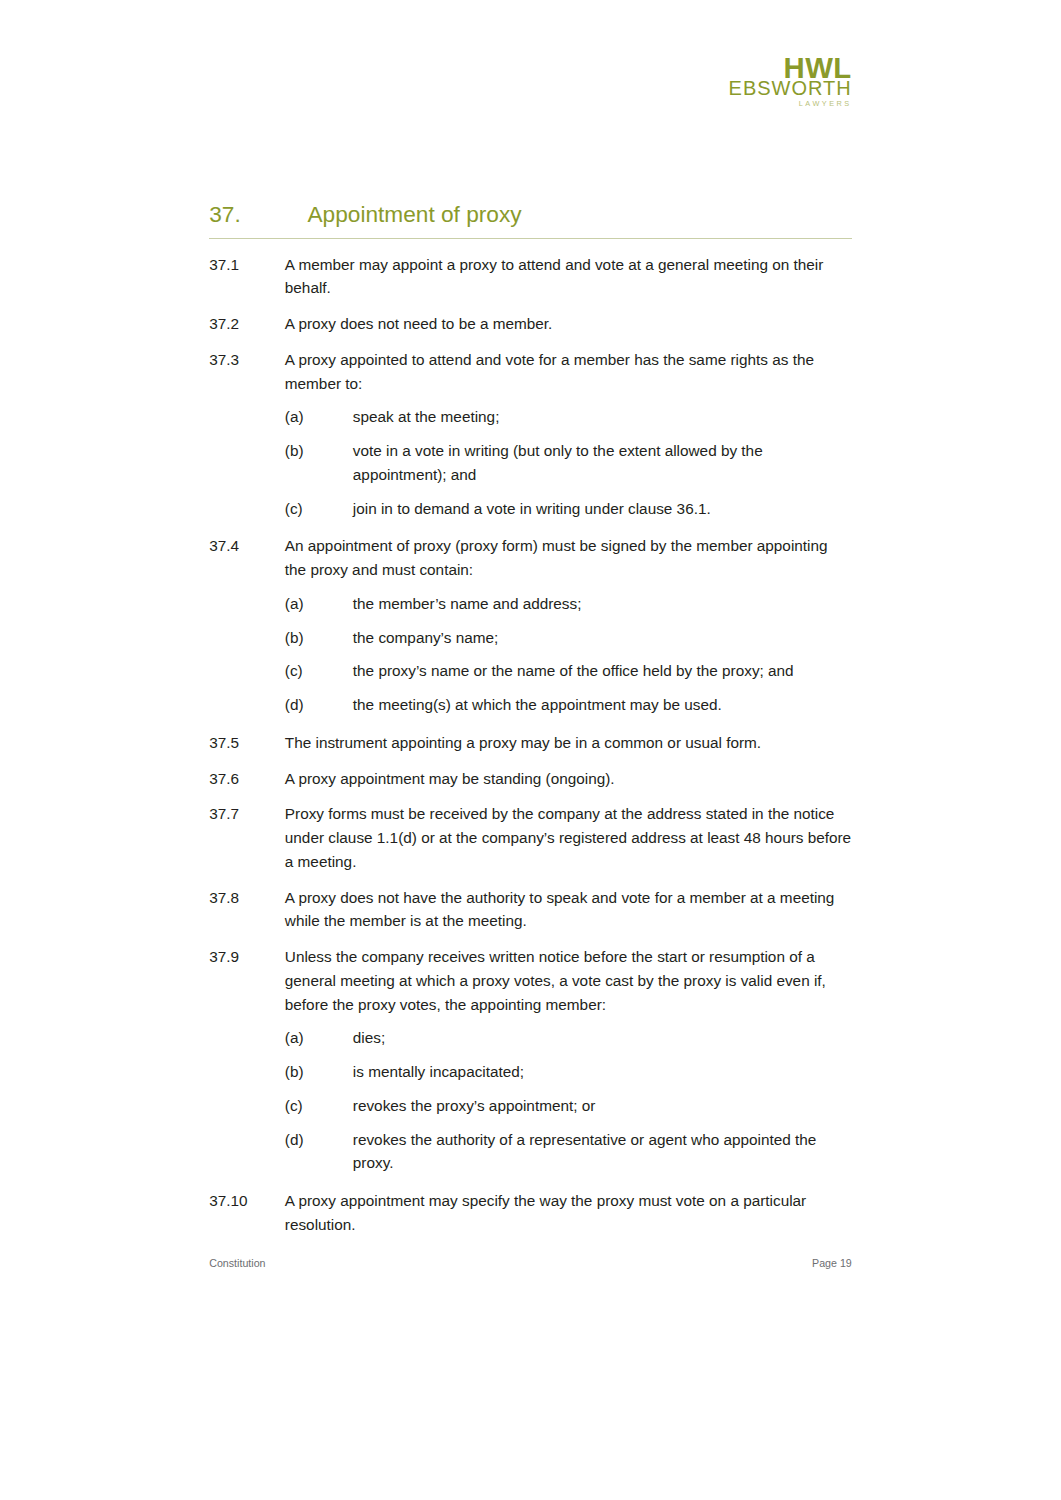HWL
EBSWORTH
LAWYERS
37. Appointment of proxy
37.1 A member may appoint a proxy to attend and vote at a general meeting on their behalf.
37.2 A proxy does not need to be a member.
37.3
A proxy appointed to attend and vote for a member has the same rights as the member to:
(a) speak at the meeting;
(b) vote in a vote in writing (but only to the extent allowed by the appointment); and
(c) join in to demand a vote in writing under clause 36.1.
37.4
An appointment of proxy (proxy form) must be signed by the member appointing the proxy and must contain:
(a) the member’s name and address;
(b) the company’s name;
(c) the proxy’s name or the name of the office held by the proxy; and
(d) the meeting(s) at which the appointment may be used.
37.5 The instrument appointing a proxy may be in a common or usual form.
37.6 A proxy appointment may be standing (ongoing).
37.7 Proxy forms must be received by the company at the address stated in the notice under clause 1.1(d) or at the company’s registered address at least 48 hours before a meeting.
37.8 A proxy does not have the authority to speak and vote for a member at a meeting while the member is at the meeting.
37.9
Unless the company receives written notice before the start or resumption of a general meeting at which a proxy votes, a vote cast by the proxy is valid even if, before the proxy votes, the appointing member:
(a) dies;
(b) is mentally incapacitated;
(c) revokes the proxy’s appointment; or
(d) revokes the authority of a representative or agent who appointed the proxy.
37.10 A proxy appointment may specify the way the proxy must vote on a particular resolution.
Constitution Page 19